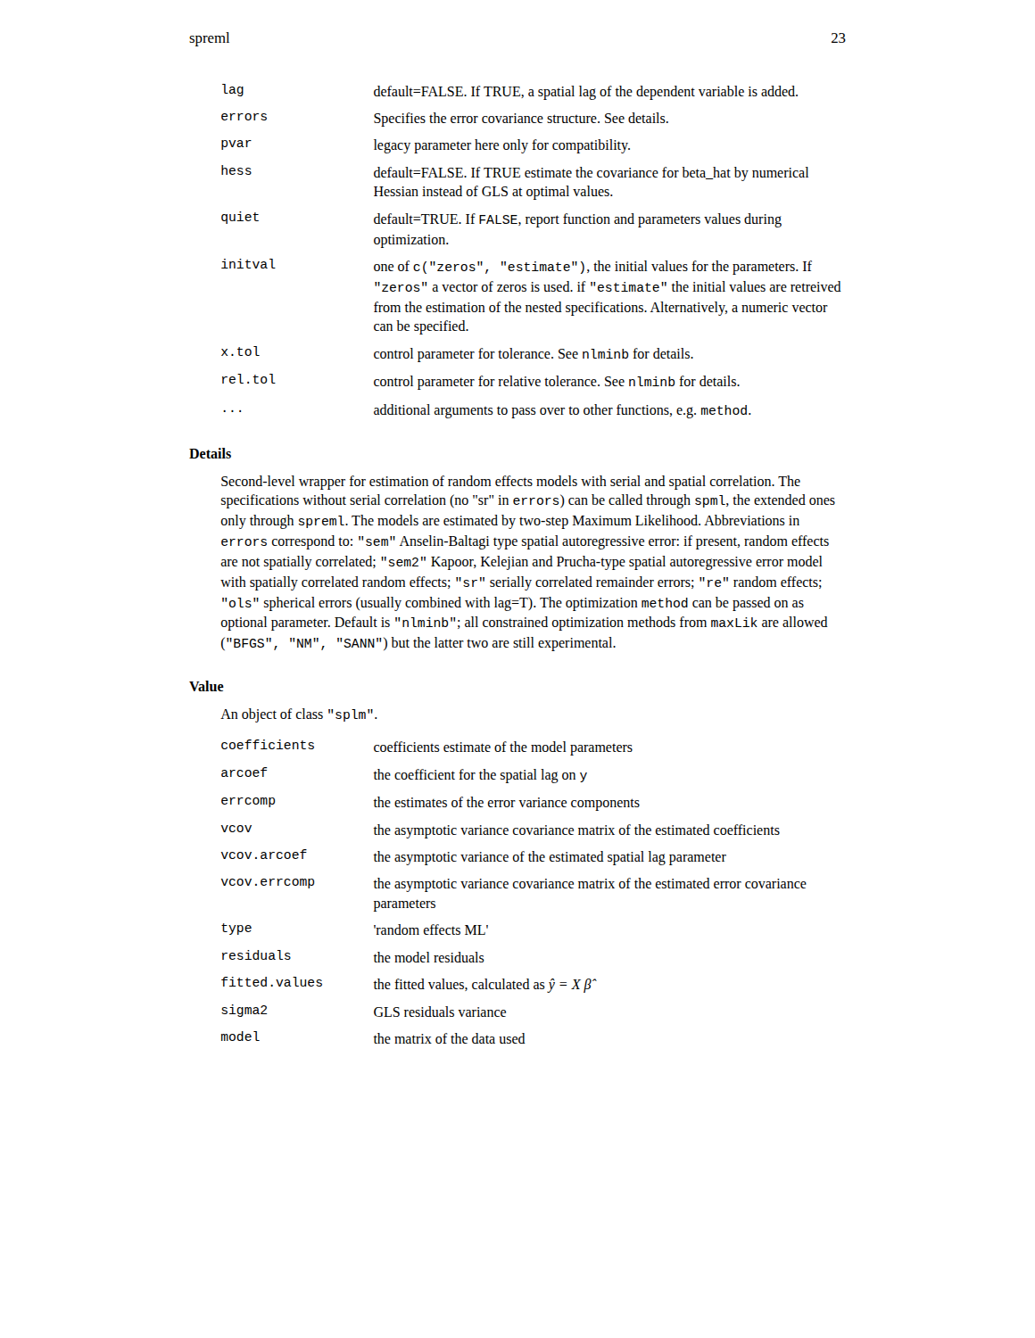spreml 23
lag
default=FALSE. If TRUE, a spatial lag of the dependent variable is added.
errors
Specifies the error covariance structure. See details.
pvar
legacy parameter here only for compatibility.
hess
default=FALSE. If TRUE estimate the covariance for beta_hat by numerical Hessian instead of GLS at optimal values.
quiet
default=TRUE. If FALSE, report function and parameters values during optimization.
initval
one of c("zeros", "estimate"), the initial values for the parameters. If "zeros" a vector of zeros is used. if "estimate" the initial values are retreived from the estimation of the nested specifications. Alternatively, a numeric vector can be specified.
x.tol
control parameter for tolerance. See nlminb for details.
rel.tol
control parameter for relative tolerance. See nlminb for details.
...
additional arguments to pass over to other functions, e.g. method.
Details
Second-level wrapper for estimation of random effects models with serial and spatial correlation. The specifications without serial correlation (no "sr" in errors) can be called through spml, the extended ones only through spreml. The models are estimated by two-step Maximum Likelihood. Abbreviations in errors correspond to: "sem" Anselin-Baltagi type spatial autoregressive error: if present, random effects are not spatially correlated; "sem2" Kapoor, Kelejian and Prucha-type spatial autoregressive error model with spatially correlated random effects; "sr" serially correlated remainder errors; "re" random effects; "ols" spherical errors (usually combined with lag=T). The optimization method can be passed on as optional parameter. Default is "nlminb"; all constrained optimization methods from maxLik are allowed ("BFGS", "NM", "SANN") but the latter two are still experimental.
Value
An object of class "splm".
coefficients
coefficients estimate of the model parameters
arcoef
the coefficient for the spatial lag on y
errcomp
the estimates of the error variance components
vcov
the asymptotic variance covariance matrix of the estimated coefficients
vcov.arcoef
the asymptotic variance of the estimated spatial lag parameter
vcov.errcomp
the asymptotic variance covariance matrix of the estimated error covariance parameters
type
'random effects ML'
residuals
the model residuals
fitted.values
the fitted values, calculated as ŷ = X β̂
sigma2
GLS residuals variance
model
the matrix of the data used